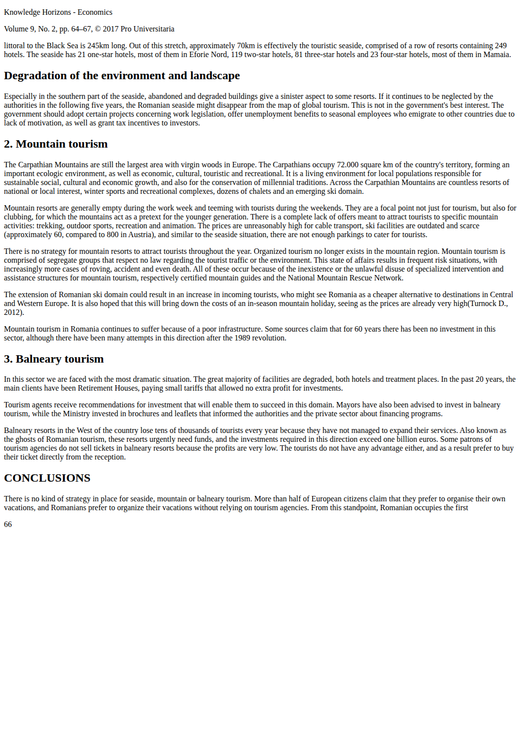Knowledge Horizons - Economics
Volume 9, No. 2, pp. 64–67, © 2017 Pro Universitaria
littoral to the Black Sea is 245km long. Out of this stretch, approximately 70km is effectively the touristic seaside, comprised of a row of resorts containing 249 hotels. The seaside has 21 one-star hotels, most of them in Eforie Nord, 119 two-star hotels, 81 three-star hotels and 23 four-star hotels, most of them in Mamaia.
Degradation of the environment and landscape
Especially in the southern part of the seaside, abandoned and degraded buildings give a sinister aspect to some resorts. If it continues to be neglected by the authorities in the following five years, the Romanian seaside might disappear from the map of global tourism. This is not in the government's best interest. The government should adopt certain projects concerning work legislation, offer unemployment benefits to seasonal employees who emigrate to other countries due to lack of motivation, as well as grant tax incentives to investors.
2. Mountain tourism
The Carpathian Mountains are still the largest area with virgin woods in Europe. The Carpathians occupy 72.000 square km of the country's territory, forming an important ecologic environment, as well as economic, cultural, touristic and recreational. It is a living environment for local populations responsible for sustainable social, cultural and economic growth, and also for the conservation of millennial traditions. Across the Carpathian Mountains are countless resorts of national or local interest, winter sports and recreational complexes, dozens of chalets and an emerging ski domain.
Mountain resorts are generally empty during the work week and teeming with tourists during the weekends. They are a focal point not just for tourism, but also for clubbing, for which the mountains act as a pretext for the younger generation. There is a complete lack of offers meant to attract tourists to specific mountain activities: trekking, outdoor sports, recreation and animation. The prices are unreasonably high for cable transport, ski facilities are outdated and scarce (approximately 60, compared to 800 in Austria), and similar to the seaside situation, there are not enough parkings to cater for tourists.
There is no strategy for mountain resorts to attract tourists throughout the year. Organized tourism no longer exists in the mountain region. Mountain tourism is comprised of segregate groups that respect no law regarding the tourist traffic or the environment. This state of affairs results in frequent risk situations, with increasingly more cases of roving, accident and even death. All of these occur because of the inexistence or the unlawful disuse of specialized intervention and assistance structures for mountain tourism, respectively certified mountain guides and the National Mountain Rescue Network.
The extension of Romanian ski domain could result in an increase in incoming tourists, who might see Romania as a cheaper alternative to destinations in Central and Western Europe. It is also hoped that this will bring down the costs of an in-season mountain holiday, seeing as the prices are already very high(Turnock D., 2012).
Mountain tourism in Romania continues to suffer because of a poor infrastructure. Some sources claim that for 60 years there has been no investment in this sector, although there have been many attempts in this direction after the 1989 revolution.
3. Balneary tourism
In this sector we are faced with the most dramatic situation. The great majority of facilities are degraded, both hotels and treatment places. In the past 20 years, the main clients have been Retirement Houses, paying small tariffs that allowed no extra profit for investments.
Tourism agents receive recommendations for investment that will enable them to succeed in this domain. Mayors have also been advised to invest in balneary tourism, while the Ministry invested in brochures and leaflets that informed the authorities and the private sector about financing programs.
Balneary resorts in the West of the country lose tens of thousands of tourists every year because they have not managed to expand their services. Also known as the ghosts of Romanian tourism, these resorts urgently need funds, and the investments required in this direction exceed one billion euros. Some patrons of tourism agencies do not sell tickets in balneary resorts because the profits are very low. The tourists do not have any advantage either, and as a result prefer to buy their ticket directly from the reception.
CONCLUSIONS
There is no kind of strategy in place for seaside, mountain or balneary tourism. More than half of European citizens claim that they prefer to organise their own vacations, and Romanians prefer to organize their vacations without relying on tourism agencies. From this standpoint, Romanian occupies the first
66